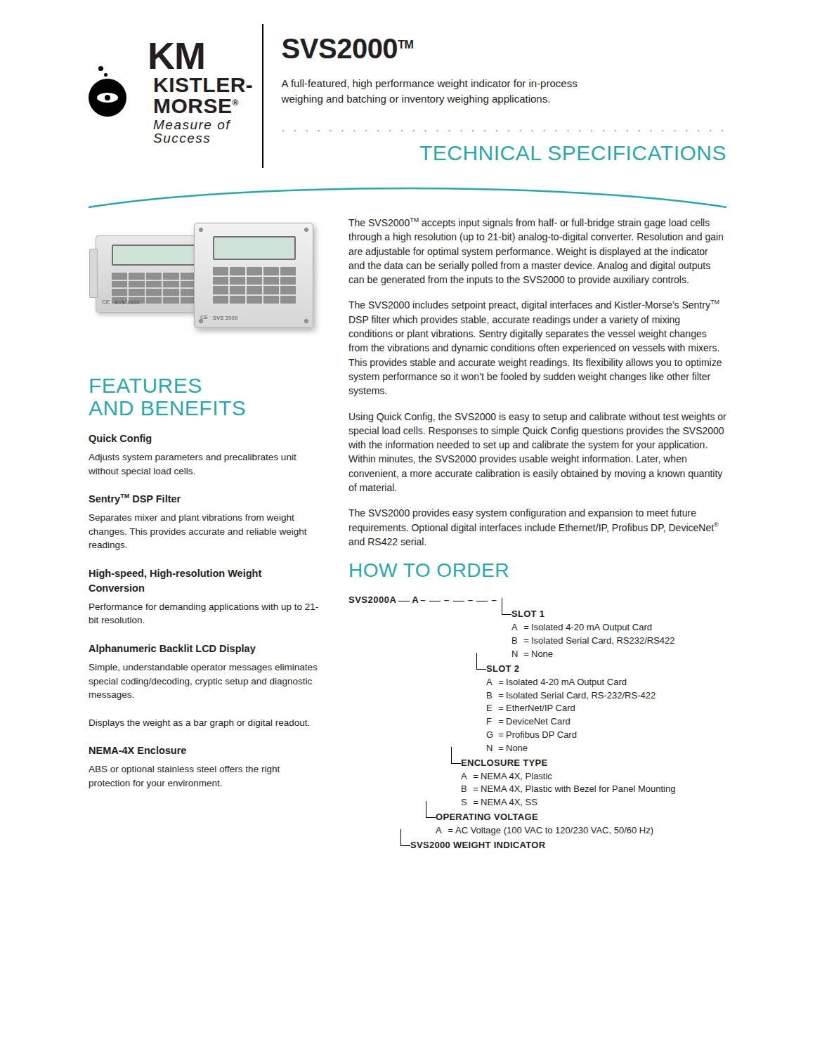KM KISTLER-MORSE® Measure of Success
SVS2000TM
A full-featured, high performance weight indicator for in-process weighing and batching or inventory weighing applications.
. . . . . . . . . . . . . . . . . . . . . . . . . . . . . . . . . . . . . .
TECHNICAL SPECIFICATIONS
CE SVS 2000
CE SVS 2000
FEATURES
AND BENEFITS
Quick Config
Adjusts system parameters and precalibrates unit without special load cells.
SentryTM DSP Filter
Separates mixer and plant vibrations from weight changes. This provides accurate and reliable weight readings.
High-speed, High-resolution Weight Conversion
Performance for demanding applications with up to 21-bit resolution.
Alphanumeric Backlit LCD Display
Simple, understandable operator messages eliminates special coding/decoding, cryptic setup and diagnostic messages.
Displays the weight as a bar graph or digital readout.
NEMA-4X Enclosure
ABS or optional stainless steel offers the right protection for your environment.
The SVS2000TM accepts input signals from half- or full-bridge strain gage load cells through a high resolution (up to 21-bit) analog-to-digital converter. Resolution and gain are adjustable for optimal system performance. Weight is displayed at the indicator and the data can be serially polled from a master device. Analog and digital outputs can be generated from the inputs to the SVS2000 to provide auxiliary controls.
The SVS2000 includes setpoint preact, digital interfaces and Kistler-Morse’s SentryTM DSP filter which provides stable, accurate readings under a variety of mixing conditions or plant vibrations. Sentry digitally separates the vessel weight changes from the vibrations and dynamic conditions often experienced on vessels with mixers. This provides stable and accurate weight readings. Its flexibility allows you to optimize system performance so it won’t be fooled by sudden weight changes like other filter systems.
Using Quick Config, the SVS2000 is easy to setup and calibrate without test weights or special load cells. Responses to simple Quick Config questions provides the SVS2000 with the information needed to set up and calibrate the system for your application. Within minutes, the SVS2000 provides usable weight information. Later, when convenient, a more accurate calibration is easily obtained by moving a known quantity of material.
The SVS2000 provides easy system configuration and expansion to meet future requirements. Optional digital interfaces include Ethernet/IP, Profibus DP, DeviceNet® and RS422 serial.
HOW TO ORDER
SVS2000A A– – – –
SLOT 1
A=Isolated 4-20 mA Output Card
B=Isolated Serial Card, RS232/RS422
N=None
SLOT 2
A=Isolated 4-20 mA Output Card
B=Isolated Serial Card, RS-232/RS-422
E=EtherNet/IP Card
F=DeviceNet Card
G=Profibus DP Card
N=None
ENCLOSURE TYPE
A=NEMA 4X, Plastic
B=NEMA 4X, Plastic with Bezel for Panel Mounting
S=NEMA 4X, SS
OPERATING VOLTAGE
A=AC Voltage (100 VAC to 120/230 VAC, 50/60 Hz)
SVS2000 WEIGHT INDICATOR